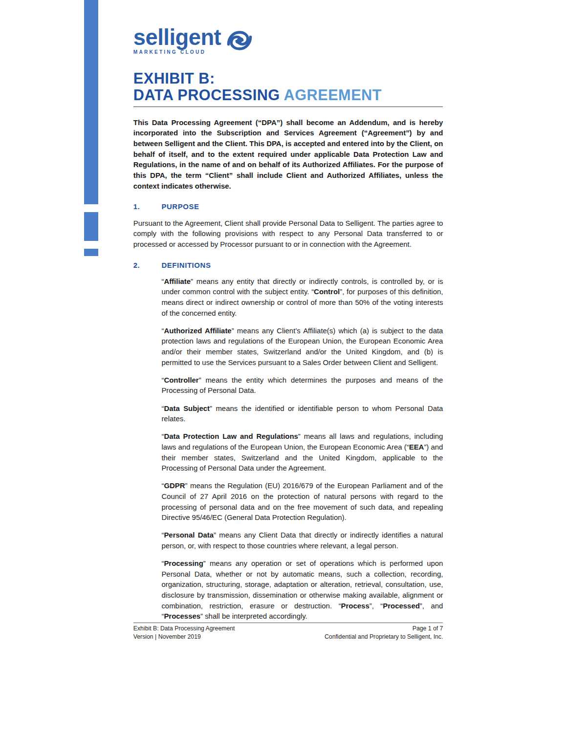selligent
MARKETING CLOUD
EXHIBIT B:
DATA PROCESSING AGREEMENT
This Data Processing Agreement (“DPA”) shall become an Addendum, and is hereby incorporated into the Subscription and Services Agreement (“Agreement”) by and between Selligent and the Client. This DPA, is accepted and entered into by the Client, on behalf of itself, and to the extent required under applicable Data Protection Law and Regulations, in the name of and on behalf of its Authorized Affiliates. For the purpose of this DPA, the term “Client” shall include Client and Authorized Affiliates, unless the context indicates otherwise.
1. PURPOSE
Pursuant to the Agreement, Client shall provide Personal Data to Selligent. The parties agree to comply with the following provisions with respect to any Personal Data transferred to or processed or accessed by Processor pursuant to or in connection with the Agreement.
2. DEFINITIONS
“Affiliate” means any entity that directly or indirectly controls, is controlled by, or is under common control with the subject entity. “Control”, for purposes of this definition, means direct or indirect ownership or control of more than 50% of the voting interests of the concerned entity.
“Authorized Affiliate” means any Client’s Affiliate(s) which (a) is subject to the data protection laws and regulations of the European Union, the European Economic Area and/or their member states, Switzerland and/or the United Kingdom, and (b) is permitted to use the Services pursuant to a Sales Order between Client and Selligent.
“Controller” means the entity which determines the purposes and means of the Processing of Personal Data.
“Data Subject” means the identified or identifiable person to whom Personal Data relates.
“Data Protection Law and Regulations” means all laws and regulations, including laws and regulations of the European Union, the European Economic Area (“EEA”) and their member states, Switzerland and the United Kingdom, applicable to the Processing of Personal Data under the Agreement.
“GDPR” means the Regulation (EU) 2016/679 of the European Parliament and of the Council of 27 April 2016 on the protection of natural persons with regard to the processing of personal data and on the free movement of such data, and repealing Directive 95/46/EC (General Data Protection Regulation).
“Personal Data” means any Client Data that directly or indirectly identifies a natural person, or, with respect to those countries where relevant, a legal person.
“Processing” means any operation or set of operations which is performed upon Personal Data, whether or not by automatic means, such a collection, recording, organization, structuring, storage, adaptation or alteration, retrieval, consultation, use, disclosure by transmission, dissemination or otherwise making available, alignment or combination, restriction, erasure or destruction. “Process”, “Processed”, and “Processes” shall be interpreted accordingly.
Exhibit B: Data Processing Agreement Page 1 of 7
Version | November 2019 Confidential and Proprietary to Selligent, Inc.